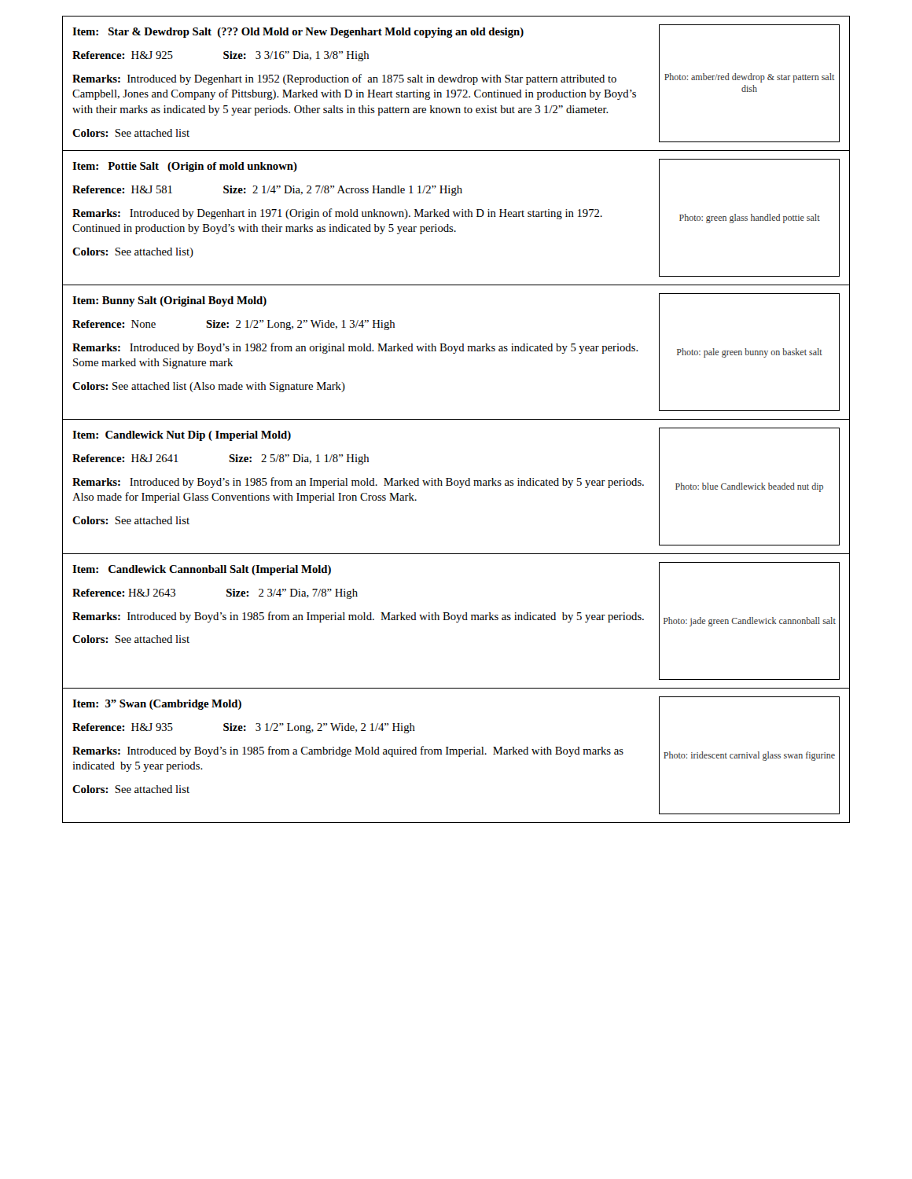Item: Star & Dewdrop Salt (??? Old Mold or New Degenhart Mold copying an old design)
Reference: H&J 925 Size: 3 3/16” Dia, 1 3/8” High
Remarks: Introduced by Degenhart in 1952 (Reproduction of an 1875 salt in dewdrop with Star pattern attributed to Campbell, Jones and Company of Pittsburg). Marked with D in Heart starting in 1972. Continued in production by Boyd’s with their marks as indicated by 5 year periods. Other salts in this pattern are known to exist but are 3 1/2” diameter.
Colors: See attached list
Photo: amber/red dewdrop & star pattern salt dish
Item: Pottie Salt (Origin of mold unknown)
Reference: H&J 581 Size: 2 1/4” Dia, 2 7/8” Across Handle 1 1/2” High
Remarks: Introduced by Degenhart in 1971 (Origin of mold unknown). Marked with D in Heart starting in 1972. Continued in production by Boyd’s with their marks as indicated by 5 year periods.
Colors: See attached list)
Photo: green glass handled pottie salt
Item: Bunny Salt (Original Boyd Mold)
Reference: None Size: 2 1/2” Long, 2” Wide, 1 3/4” High
Remarks: Introduced by Boyd’s in 1982 from an original mold. Marked with Boyd marks as indicated by 5 year periods. Some marked with Signature mark
Colors: See attached list (Also made with Signature Mark)
Photo: pale green bunny on basket salt
Item: Candlewick Nut Dip ( Imperial Mold)
Reference: H&J 2641 Size: 2 5/8” Dia, 1 1/8” High
Remarks: Introduced by Boyd’s in 1985 from an Imperial mold. Marked with Boyd marks as indicated by 5 year periods. Also made for Imperial Glass Conventions with Imperial Iron Cross Mark.
Colors: See attached list
Photo: blue Candlewick beaded nut dip
Item: Candlewick Cannonball Salt (Imperial Mold)
Reference: H&J 2643 Size: 2 3/4” Dia, 7/8” High
Remarks: Introduced by Boyd’s in 1985 from an Imperial mold. Marked with Boyd marks as indicated by 5 year periods.
Colors: See attached list
Photo: jade green Candlewick cannonball salt
Item: 3” Swan (Cambridge Mold)
Reference: H&J 935 Size: 3 1/2” Long, 2” Wide, 2 1/4” High
Remarks: Introduced by Boyd’s in 1985 from a Cambridge Mold aquired from Imperial. Marked with Boyd marks as indicated by 5 year periods.
Colors: See attached list
Photo: iridescent carnival glass swan figurine